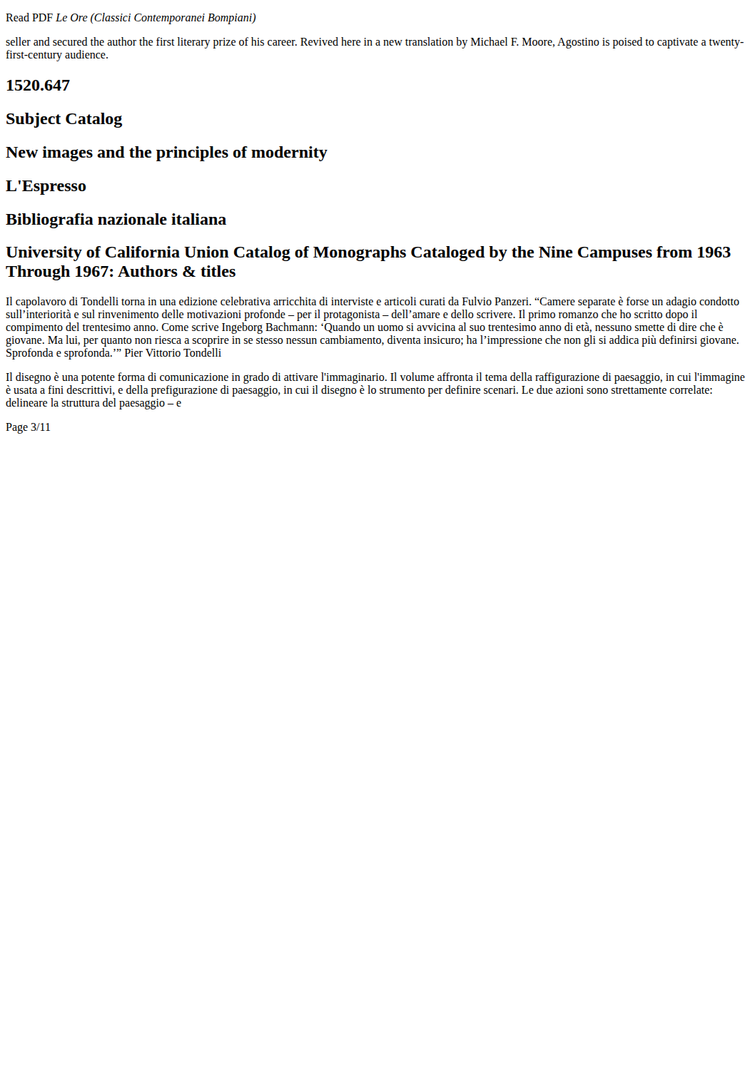Read PDF Le Ore (Classici Contemporanei Bompiani)
seller and secured the author the first literary prize of his career. Revived here in a new translation by Michael F. Moore, Agostino is poised to captivate a twenty-first-century audience.
1520.647
Subject Catalog
New images and the principles of modernity
L'Espresso
Bibliografia nazionale italiana
University of California Union Catalog of Monographs Cataloged by the Nine Campuses from 1963 Through 1967: Authors & titles
Il capolavoro di Tondelli torna in una edizione celebrativa arricchita di interviste e articoli curati da Fulvio Panzeri. “Camere separate è forse un adagio condotto sull’interiorità e sul rinvenimento delle motivazioni profonde – per il protagonista – dell’amare e dello scrivere. Il primo romanzo che ho scritto dopo il compimento del trentesimo anno. Come scrive Ingeborg Bachmann: ‘Quando un uomo si avvicina al suo trentesimo anno di età, nessuno smette di dire che è giovane. Ma lui, per quanto non riesca a scoprire in se stesso nessun cambiamento, diventa insicuro; ha l’impressione che non gli si addica più definirsi giovane. Sprofonda e sprofonda.’” Pier Vittorio Tondelli
Il disegno è una potente forma di comunicazione in grado di attivare l'immaginario. Il volume affronta il tema della raffigurazione di paesaggio, in cui l'immagine è usata a fini descrittivi, e della prefigurazione di paesaggio, in cui il disegno è lo strumento per definire scenari. Le due azioni sono strettamente correlate: delineare la struttura del paesaggio – e
Page 3/11